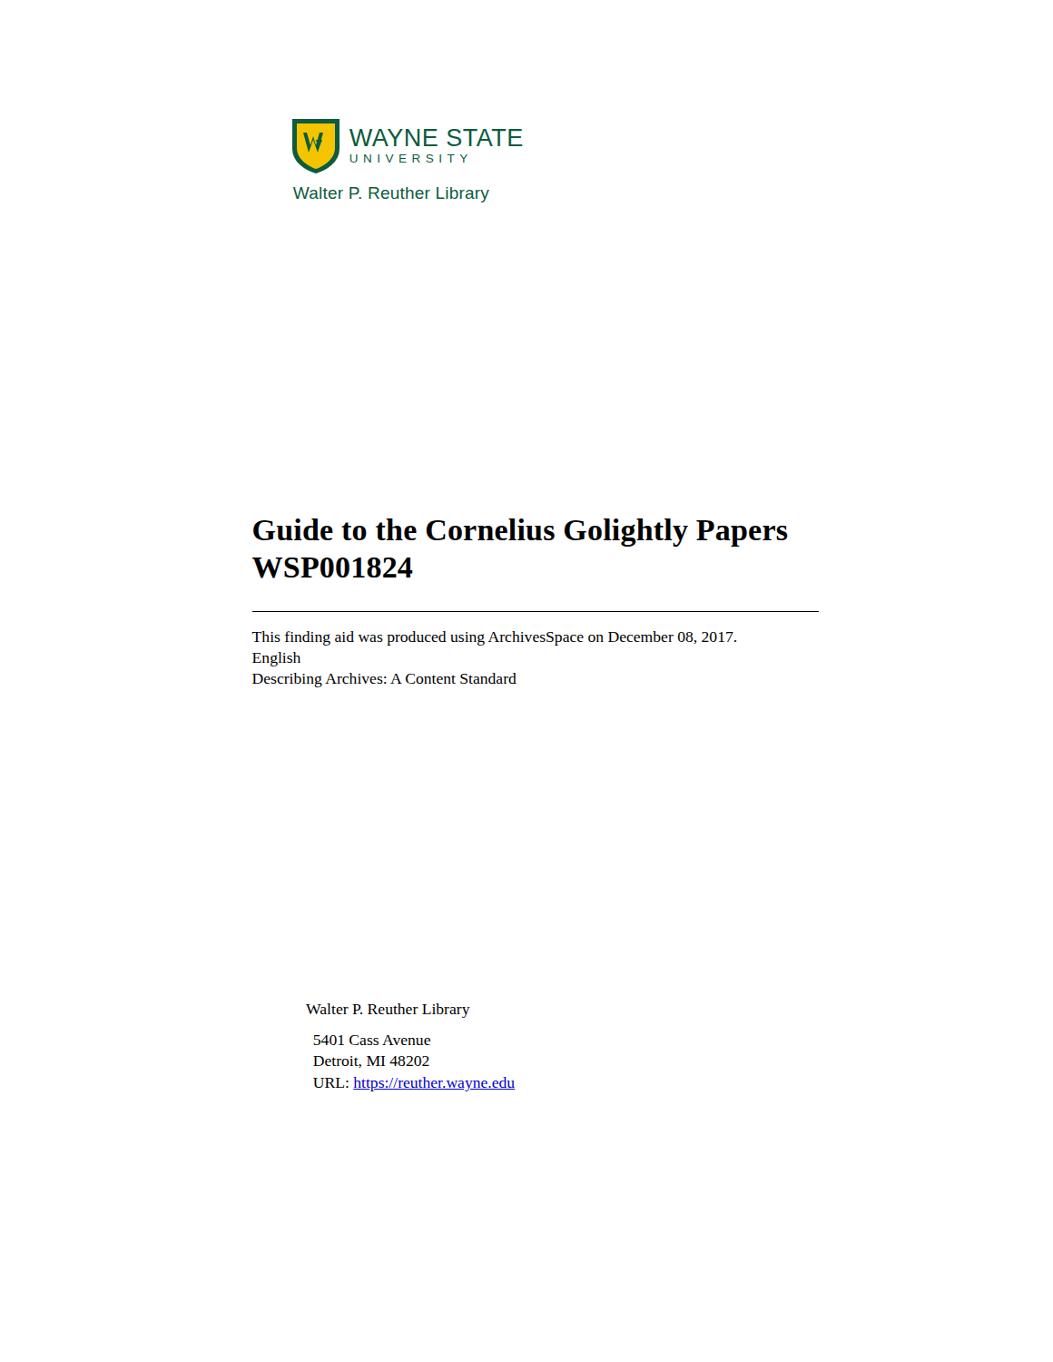WAYNE STATE
UNIVERSITY
Walter P. Reuther Library
Guide to the Cornelius Golightly Papers
WSP001824
This finding aid was produced using ArchivesSpace on December 08, 2017.
English
Describing Archives: A Content Standard
Walter P. Reuther Library
5401 Cass Avenue
Detroit, MI 48202
URL: https://reuther.wayne.edu